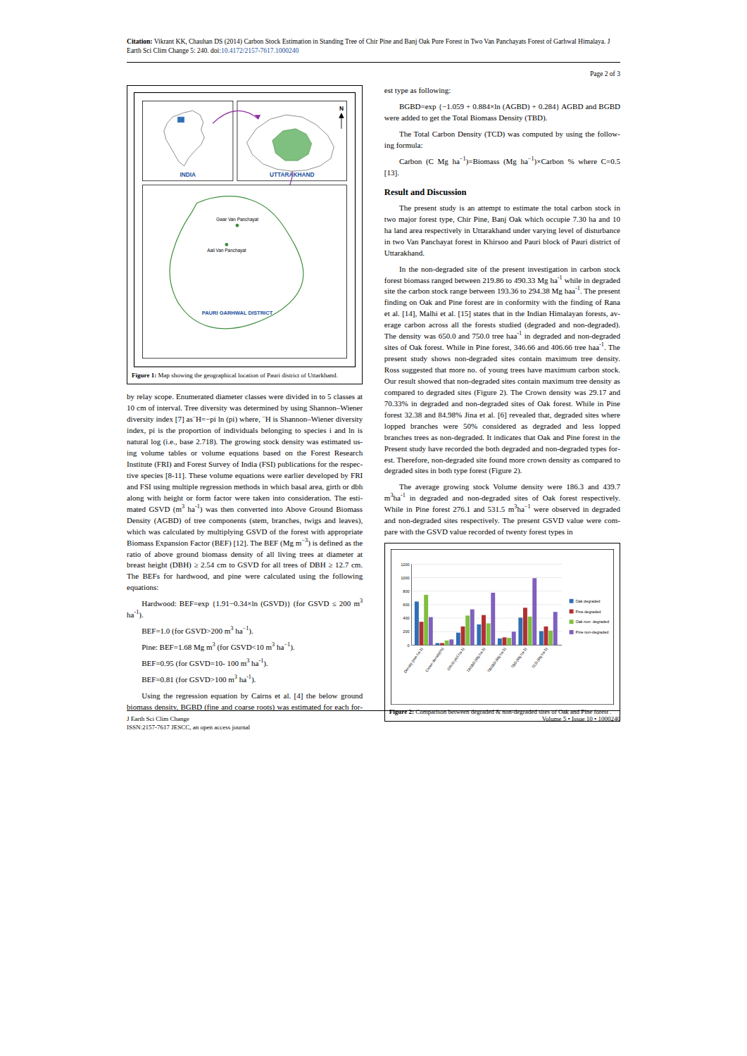Citation: Vikrant KK, Chauhan DS (2014) Carbon Stock Estimation in Standing Tree of Chir Pine and Banj Oak Pure Forest in Two Van Panchayats Forest of Garhwal Himalaya. J Earth Sci Clim Change 5: 240. doi:10.4172/2157-7617.1000240
Page 2 of 3
INDIA UTTARAKHAND N Gwar Van Panchayat Aali Van Panchayat PAURI GARHWAL DISTRICT
Figure 1: Map showing the geographical location of Pauri district of Uttarkhand.
by relay scope. Enumerated diameter classes were divided in to 5 classes at 10 cm of interval. Tree diversity was determined by using Shannon–Wiener diversity index [7] as–H=−pi ln (pi) where, –H is Shannon–Wiener diversity index, pi is the proportion of individuals belonging to species i and ln is natural log (i.e., base 2.718). The growing stock density was estimated using volume tables or volume equations based on the Forest Research Institute (FRI) and Forest Survey of India (FSI) publications for the respective species [8-11]. These volume equations were earlier developed by FRI and FSI using multiple regression methods in which basal area, girth or dbh along with height or form factor were taken into consideration. The estimated GSVD (m3 ha-1) was then converted into Above Ground Biomass Density (AGBD) of tree components (stem, branches, twigs and leaves), which was calculated by multiplying GSVD of the forest with appropriate Biomass Expansion Factor (BEF) [12]. The BEF (Mg m−3) is defined as the ratio of above ground biomass density of all living trees at diameter at breast height (DBH) ≥ 2.54 cm to GSVD for all trees of DBH ≥ 12.7 cm. The BEFs for hardwood, and pine were calculated using the following equations:
Hardwood: BEF=exp {1.91−0.34×ln (GSVD)} (for GSVD ≤ 200 m3 ha-1).
BEF=1.0 (for GSVD>200 m3 ha−1).
Pine: BEF=1.68 Mg m3 (for GSVD<10 m3 ha−1).
BEF=0.95 (for GSVD=10- 100 m3 ha-1).
BEF=0.81 (for GSVD>100 m3 ha-1).
Using the regression equation by Cairns et al. [4] the below ground biomass density, BGBD (fine and coarse roots) was estimated for each forest type as following:
BGBD=exp {−1.059 + 0.884×ln (AGBD) + 0.284} AGBD and BGBD were added to get the Total Biomass Density (TBD).
The Total Carbon Density (TCD) was computed by using the following formula:
Carbon (C Mg ha−1)=Biomass (Mg ha−1)×Carbon % where C=0.5 [13].
Result and Discussion
The present study is an attempt to estimate the total carbon stock in two major forest type, Chir Pine, Banj Oak which occupie 7.30 ha and 10 ha land area respectively in Uttarakhand under varying level of disturbance in two Van Panchayat forest in Khirsoo and Pauri block of Pauri district of Uttarakhand.
In the non-degraded site of the present investigation in carbon stock forest biomass ranged between 219.86 to 490.33 Mg ha-1 while in degraded site the carbon stock range between 193.36 to 294.38 Mg haa-1. The present finding on Oak and Pine forest are in conformity with the finding of Rana et al. [14], Malhi et al. [15] states that in the Indian Himalayan forests, average carbon across all the forests studied (degraded and non-degraded). The density was 650.0 and 750.0 tree haa-1 in degraded and non-degraded sites of Oak forest. While in Pine forest, 346.66 and 406.66 tree haa-1. The present study shows non-degraded sites contain maximum tree density. Ross suggested that more no. of young trees have maximum carbon stock. Our result showed that non-degraded sites contain maximum tree density as compared to degraded sites (Figure 2). The Crown density was 29.17 and 70.33% in degraded and non-degraded sites of Oak forest. While in Pine forest 32.38 and 84.98% Jina et al. [6] revealed that, degraded sites where lopped branches were 50% considered as degraded and less lopped branches trees as non-degraded. It indicates that Oak and Pine forest in the Present study have recorded the both degraded and non-degraded types forest. Therefore, non-degraded site found more crown density as compared to degraded sites in both type forest (Figure 2).
The average growing stock Volume density were 186.3 and 439.7 m3ha-1 in degraded and non-degraded sites of Oak forest respectively. While in Pine forest 276.1 and 531.5 m3ha−1 were observed in degraded and non-degraded sites respectively. The present GSVD value were compare with the GSVD value recorded of twenty forest types in
1200 1000 800 600 400 200 0 Density (tree ha-1) Crown density(%) GSVD (m3 ha-1) TAGBD (Mg ha-1) TBGBD (Mg ha-1) TBD (Mg ha-1) TCD (Mg ha-1) Oak degraded Pine degraded Oak non- degraded Pine non-degraded
Figure 2: Comparison between degraded & non-degraded sites of Oak and Pine forest .
J Earth Sci Clim Change
ISSN:2157-7617 JESCC, an open access journal
Volume 5 • Issue 10 • 1000240